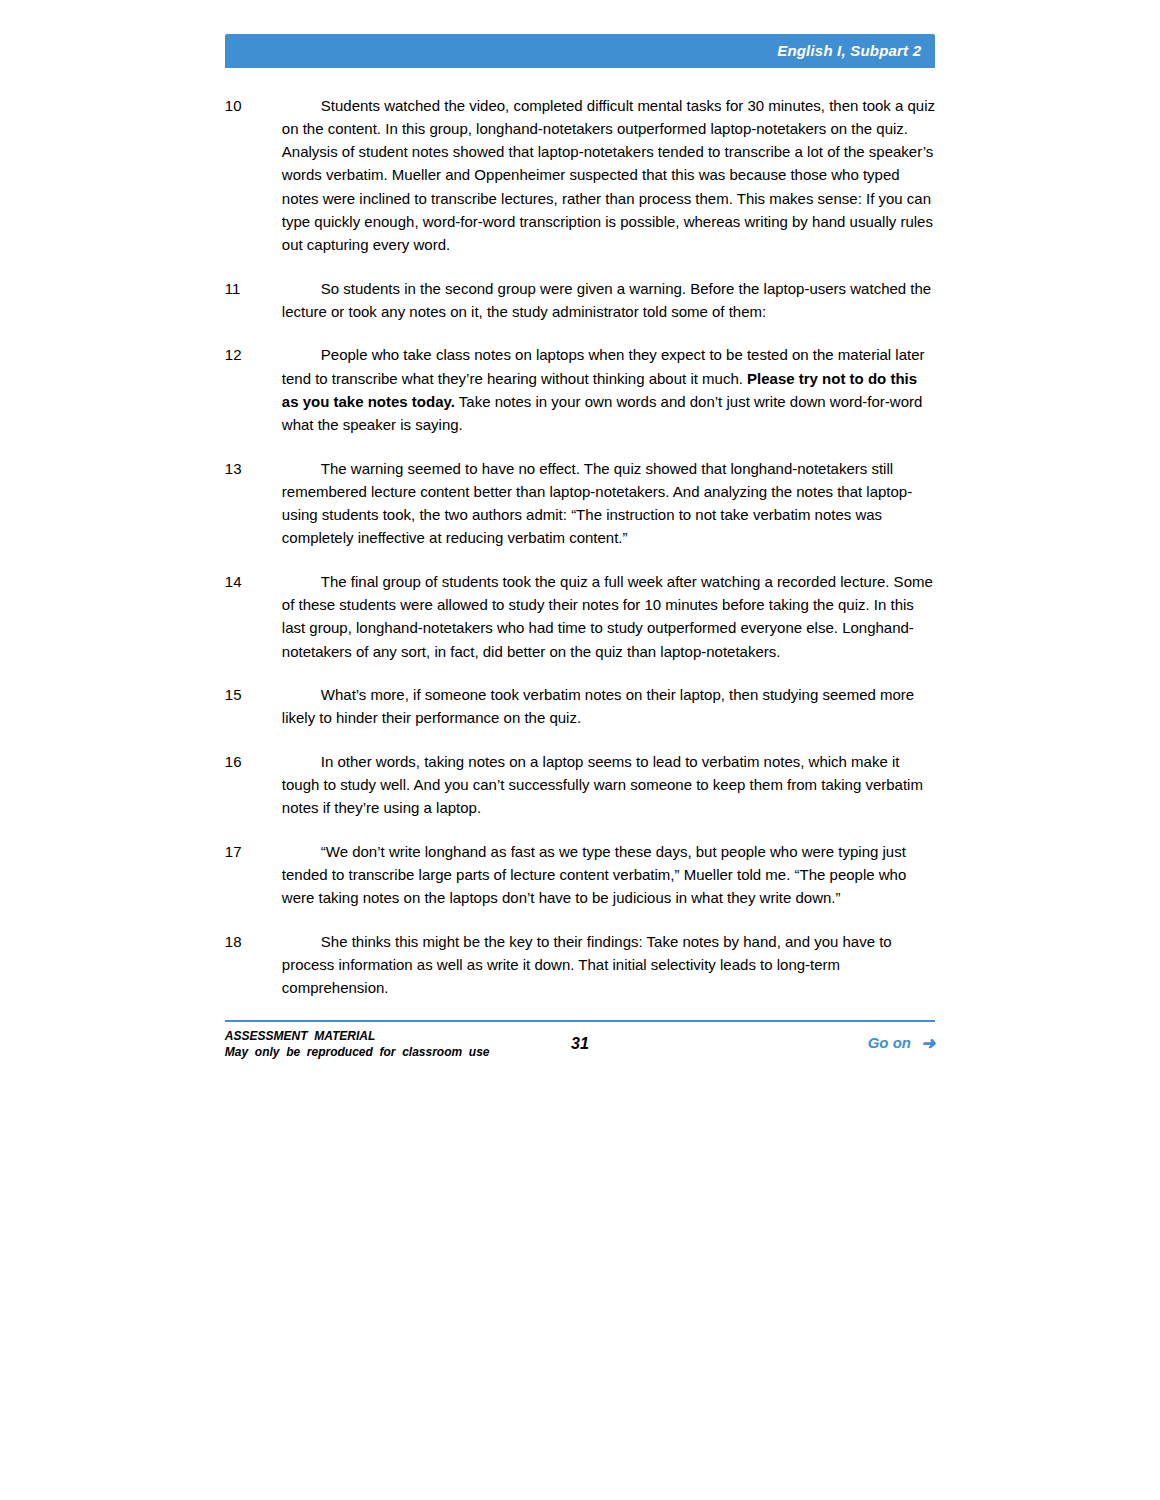English I, Subpart 2
10 Students watched the video, completed difficult mental tasks for 30 minutes, then took a quiz on the content. In this group, longhand-notetakers outperformed laptop-notetakers on the quiz. Analysis of student notes showed that laptop-notetakers tended to transcribe a lot of the speaker’s words verbatim. Mueller and Oppenheimer suspected that this was because those who typed notes were inclined to transcribe lectures, rather than process them. This makes sense: If you can type quickly enough, word-for-word transcription is possible, whereas writing by hand usually rules out capturing every word.
11 So students in the second group were given a warning. Before the laptop-users watched the lecture or took any notes on it, the study administrator told some of them:
12 People who take class notes on laptops when they expect to be tested on the material later tend to transcribe what they’re hearing without thinking about it much. Please try not to do this as you take notes today. Take notes in your own words and don’t just write down word-for-word what the speaker is saying.
13 The warning seemed to have no effect. The quiz showed that longhand-notetakers still remembered lecture content better than laptop-notetakers. And analyzing the notes that laptop-using students took, the two authors admit: “The instruction to not take verbatim notes was completely ineffective at reducing verbatim content.”
14 The final group of students took the quiz a full week after watching a recorded lecture. Some of these students were allowed to study their notes for 10 minutes before taking the quiz. In this last group, longhand-notetakers who had time to study outperformed everyone else. Longhand-notetakers of any sort, in fact, did better on the quiz than laptop-notetakers.
15 What’s more, if someone took verbatim notes on their laptop, then studying seemed more likely to hinder their performance on the quiz.
16 In other words, taking notes on a laptop seems to lead to verbatim notes, which make it tough to study well. And you can’t successfully warn someone to keep them from taking verbatim notes if they’re using a laptop.
17 “We don’t write longhand as fast as we type these days, but people who were typing just tended to transcribe large parts of lecture content verbatim,” Mueller told me. “The people who were taking notes on the laptops don’t have to be judicious in what they write down.”
18 She thinks this might be the key to their findings: Take notes by hand, and you have to process information as well as write it down. That initial selectivity leads to long-term comprehension.
ASSESSMENT MATERIAL
May only be reproduced for classroom use
31
Go on ➜